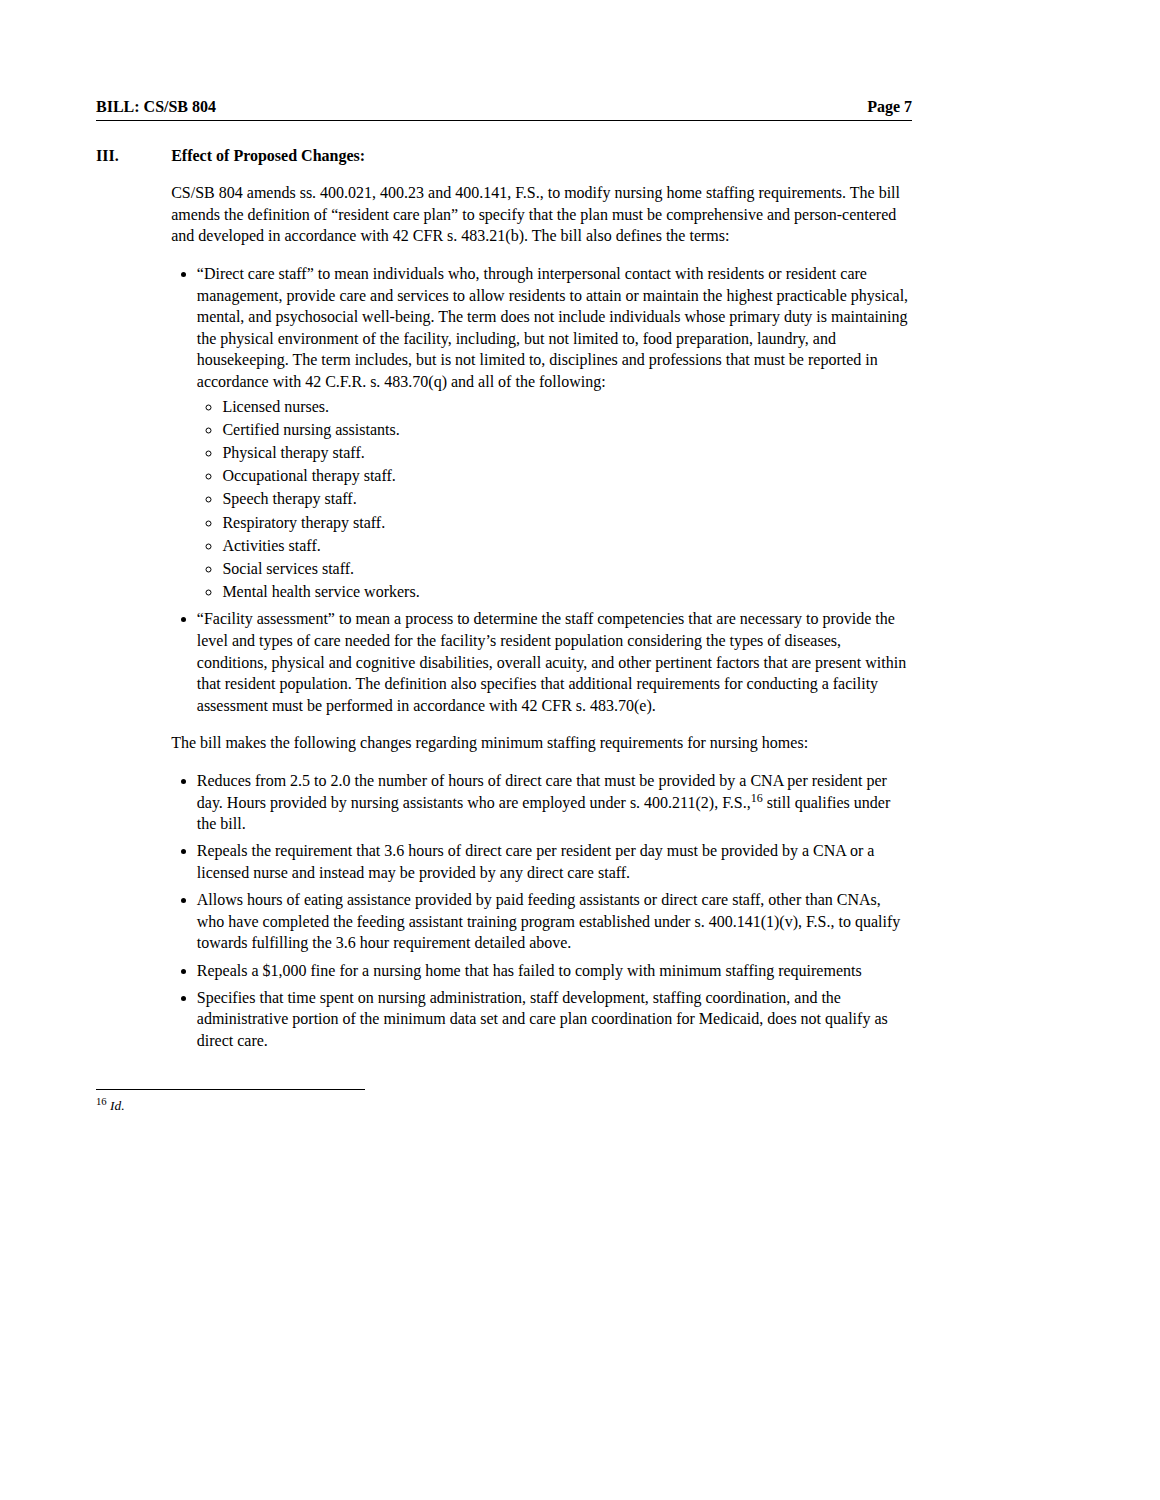BILL: CS/SB 804 Page 7
III. Effect of Proposed Changes:
CS/SB 804 amends ss. 400.021, 400.23 and 400.141, F.S., to modify nursing home staffing requirements. The bill amends the definition of “resident care plan” to specify that the plan must be comprehensive and person-centered and developed in accordance with 42 CFR s. 483.21(b). The bill also defines the terms:
“Direct care staff” to mean individuals who, through interpersonal contact with residents or resident care management, provide care and services to allow residents to attain or maintain the highest practicable physical, mental, and psychosocial well-being. The term does not include individuals whose primary duty is maintaining the physical environment of the facility, including, but not limited to, food preparation, laundry, and housekeeping. The term includes, but is not limited to, disciplines and professions that must be reported in accordance with 42 C.F.R. s. 483.70(q) and all of the following:
Licensed nurses.
Certified nursing assistants.
Physical therapy staff.
Occupational therapy staff.
Speech therapy staff.
Respiratory therapy staff.
Activities staff.
Social services staff.
Mental health service workers.
“Facility assessment” to mean a process to determine the staff competencies that are necessary to provide the level and types of care needed for the facility’s resident population considering the types of diseases, conditions, physical and cognitive disabilities, overall acuity, and other pertinent factors that are present within that resident population. The definition also specifies that additional requirements for conducting a facility assessment must be performed in accordance with 42 CFR s. 483.70(e).
The bill makes the following changes regarding minimum staffing requirements for nursing homes:
Reduces from 2.5 to 2.0 the number of hours of direct care that must be provided by a CNA per resident per day. Hours provided by nursing assistants who are employed under s. 400.211(2), F.S.,16 still qualifies under the bill.
Repeals the requirement that 3.6 hours of direct care per resident per day must be provided by a CNA or a licensed nurse and instead may be provided by any direct care staff.
Allows hours of eating assistance provided by paid feeding assistants or direct care staff, other than CNAs, who have completed the feeding assistant training program established under s. 400.141(1)(v), F.S., to qualify towards fulfilling the 3.6 hour requirement detailed above.
Repeals a $1,000 fine for a nursing home that has failed to comply with minimum staffing requirements
Specifies that time spent on nursing administration, staff development, staffing coordination, and the administrative portion of the minimum data set and care plan coordination for Medicaid, does not qualify as direct care.
16 Id.